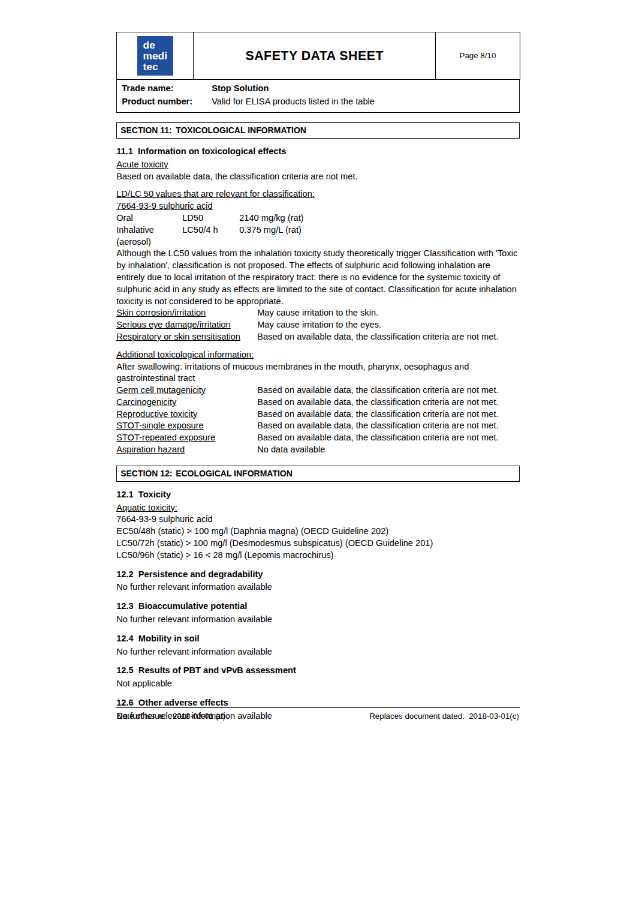de medi tec
SAFETY DATA SHEET
Page 8/10
| Trade name: | Stop Solution |
| Product number: | Valid for ELISA products listed in the table |
SECTION 11: TOXICOLOGICAL INFORMATION
11.1 Information on toxicological effects
Acute toxicity
Based on available data, the classification criteria are not met.
LD/LC 50 values that are relevant for classification:
7664-93-9 sulphuric acid
| Oral | LD50 | 2140 mg/kg (rat) |
| Inhalative | LC50/4 h | 0.375 mg/L (rat) |
| (aerosol) | | |
Although the LC50 values from the inhalation toxicity study theoretically trigger Classification with 'Toxic by inhalation', classification is not proposed. The effects of sulphuric acid following inhalation are entirely due to local irritation of the respiratory tract: there is no evidence for the systemic toxicity of sulphuric acid in any study as effects are limited to the site of contact. Classification for acute inhalation toxicity is not considered to be appropriate.
| Skin corrosion/irritation | May cause irritation to the skin. |
| Serious eye damage/irritation | May cause irritation to the eyes. |
| Respiratory or skin sensitisation | Based on available data, the classification criteria are not met. |
Additional toxicological information:
After swallowing: irritations of mucous membranes in the mouth, pharynx, oesophagus and gastrointestinal tract
| Germ cell mutagenicity | Based on available data, the classification criteria are not met. |
| Carcinogenicity | Based on available data, the classification criteria are not met. |
| Reproductive toxicity | Based on available data, the classification criteria are not met. |
| STOT-single exposure | Based on available data, the classification criteria are not met. |
| STOT-repeated exposure | Based on available data, the classification criteria are not met. |
| Aspiration hazard | No data available |
SECTION 12: ECOLOGICAL INFORMATION
12.1 Toxicity
Aquatic toxicity:
7664-93-9 sulphuric acid
EC50/48h (static) > 100 mg/l (Daphnia magna) (OECD Guideline 202)
LC50/72h (static) > 100 mg/l (Desmodesmus subspicatus) (OECD Guideline 201)
LC50/96h (static) > 16 < 28 mg/l (Lepomis macrochirus)
12.2 Persistence and degradability
No further relevant information available
12.3 Bioaccumulative potential
No further relevant information available
12.4 Mobility in soil
No further relevant information available
12.5 Results of PBT and vPvB assessment
Not applicable
12.6 Other adverse effects
No further relevant information available
| Date of issue: 2018-03-01 (d) | Replaces document dated: 2018-03-01(c) |